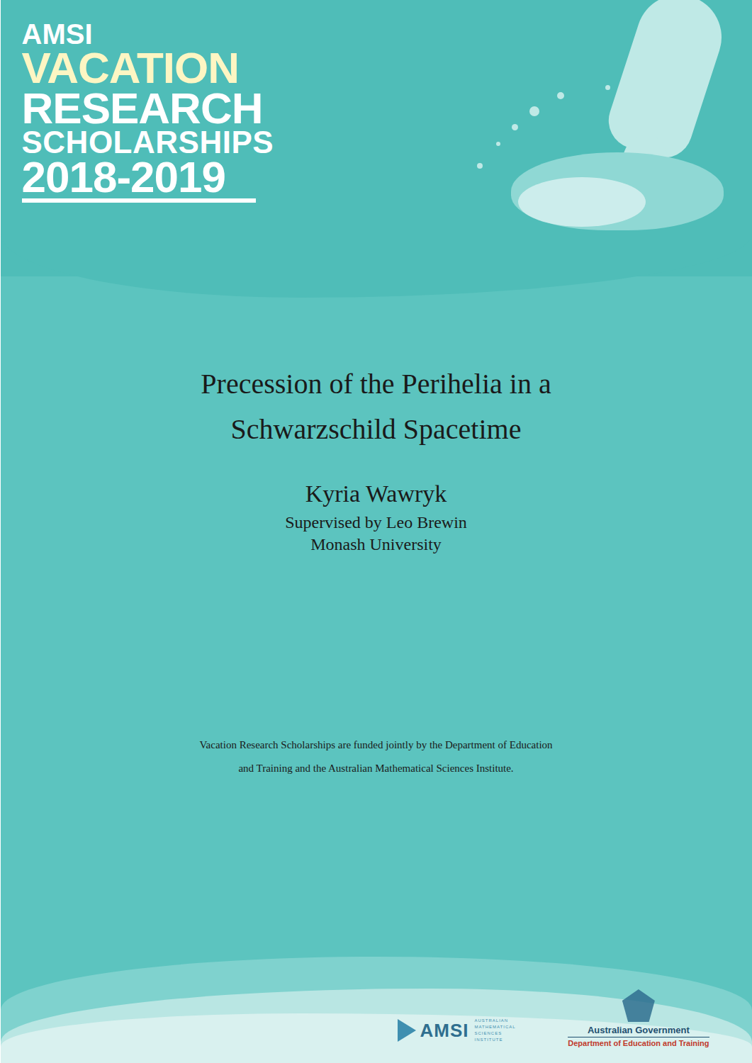AMSI VACATION RESEARCH SCHOLARSHIPS 2018-2019
Precession of the Perihelia in a
Schwarzschild Spacetime
Kyria Wawryk
Supervised by Leo Brewin
Monash University
Vacation Research Scholarships are funded jointly by the Department of Education
and Training and the Australian Mathematical Sciences Institute.
AMSI AUSTRALIAN
MATHEMATICAL
SCIENCES
INSTITUTE
Australian Government
Department of Education and Training